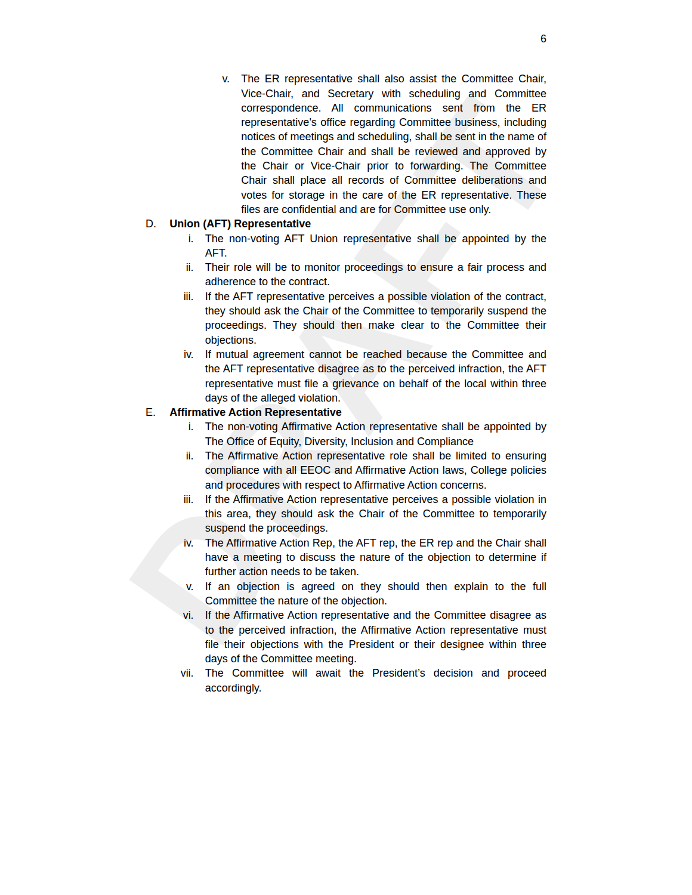DRAFT
6
v. The ER representative shall also assist the Committee Chair, Vice-Chair, and Secretary with scheduling and Committee correspondence. All communications sent from the ER representative's office regarding Committee business, including notices of meetings and scheduling, shall be sent in the name of the Committee Chair and shall be reviewed and approved by the Chair or Vice-Chair prior to forwarding. The Committee Chair shall place all records of Committee deliberations and votes for storage in the care of the ER representative. These files are confidential and are for Committee use only.
D.
Union (AFT) Representative
i. The non-voting AFT Union representative shall be appointed by the AFT.
ii. Their role will be to monitor proceedings to ensure a fair process and adherence to the contract.
iii. If the AFT representative perceives a possible violation of the contract, they should ask the Chair of the Committee to temporarily suspend the proceedings. They should then make clear to the Committee their objections.
iv. If mutual agreement cannot be reached because the Committee and the AFT representative disagree as to the perceived infraction, the AFT representative must file a grievance on behalf of the local within three days of the alleged violation.
E.
Affirmative Action Representative
i. The non-voting Affirmative Action representative shall be appointed by The Office of Equity, Diversity, Inclusion and Compliance
ii. The Affirmative Action representative role shall be limited to ensuring compliance with all EEOC and Affirmative Action laws, College policies and procedures with respect to Affirmative Action concerns.
iii. If the Affirmative Action representative perceives a possible violation in this area, they should ask the Chair of the Committee to temporarily suspend the proceedings.
iv. The Affirmative Action Rep, the AFT rep, the ER rep and the Chair shall have a meeting to discuss the nature of the objection to determine if further action needs to be taken.
v. If an objection is agreed on they should then explain to the full Committee the nature of the objection.
vi. If the Affirmative Action representative and the Committee disagree as to the perceived infraction, the Affirmative Action representative must file their objections with the President or their designee within three days of the Committee meeting.
vii. The Committee will await the President’s decision and proceed accordingly.